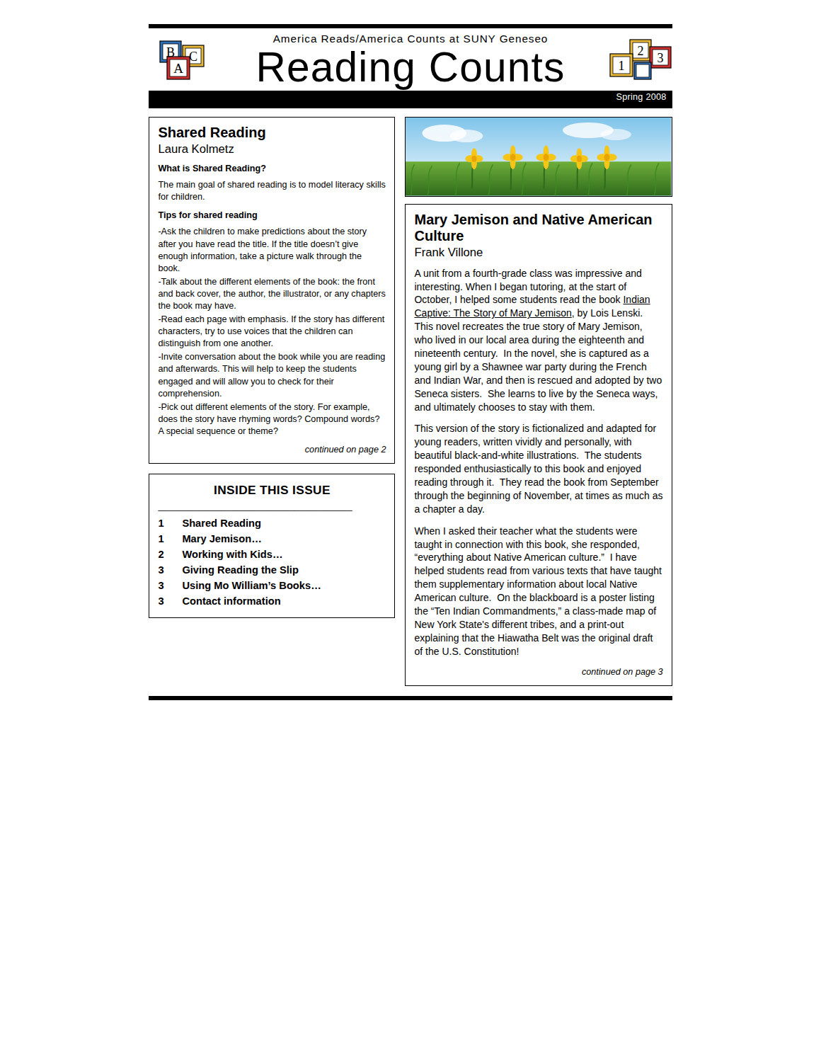B C A
America Reads/America Counts at SUNY Geneseo
Reading Counts
2 3 1
Spring 2008
Shared Reading
Laura Kolmetz
What is Shared Reading?
The main goal of shared reading is to model literacy skills for children.
Tips for shared reading
-Ask the children to make predictions about the story after you have read the title. If the title doesn’t give enough information, take a picture walk through the book.
-Talk about the different elements of the book: the front and back cover, the author, the illustrator, or any chapters the book may have.
-Read each page with emphasis. If the story has different characters, try to use voices that the children can distinguish from one another.
-Invite conversation about the book while you are reading and afterwards. This will help to keep the students engaged and will allow you to check for their comprehension.
-Pick out different elements of the story. For example, does the story have rhyming words? Compound words? A special sequence or theme?
continued on page 2
INSIDE THIS ISSUE
_____________________________________
| 1 | Shared Reading |
| 1 | Mary Jemison… |
| 2 | Working with Kids… |
| 3 | Giving Reading the Slip |
| 3 | Using Mo William’s Books… |
| 3 | Contact information |
Mary Jemison and Native American Culture
Frank Villone
A unit from a fourth-grade class was impressive and interesting. When I began tutoring, at the start of October, I helped some students read the book Indian Captive: The Story of Mary Jemison, by Lois Lenski. This novel recreates the true story of Mary Jemison, who lived in our local area during the eighteenth and nineteenth century. In the novel, she is captured as a young girl by a Shawnee war party during the French and Indian War, and then is rescued and adopted by two Seneca sisters. She learns to live by the Seneca ways, and ultimately chooses to stay with them.
This version of the story is fictionalized and adapted for young readers, written vividly and personally, with beautiful black-and-white illustrations. The students responded enthusiastically to this book and enjoyed reading through it. They read the book from September through the beginning of November, at times as much as a chapter a day.
When I asked their teacher what the students were taught in connection with this book, she responded, “everything about Native American culture.” I have helped students read from various texts that have taught them supplementary information about local Native American culture. On the blackboard is a poster listing the “Ten Indian Commandments,” a class-made map of New York State's different tribes, and a print-out explaining that the Hiawatha Belt was the original draft of the U.S. Constitution!
continued on page 3